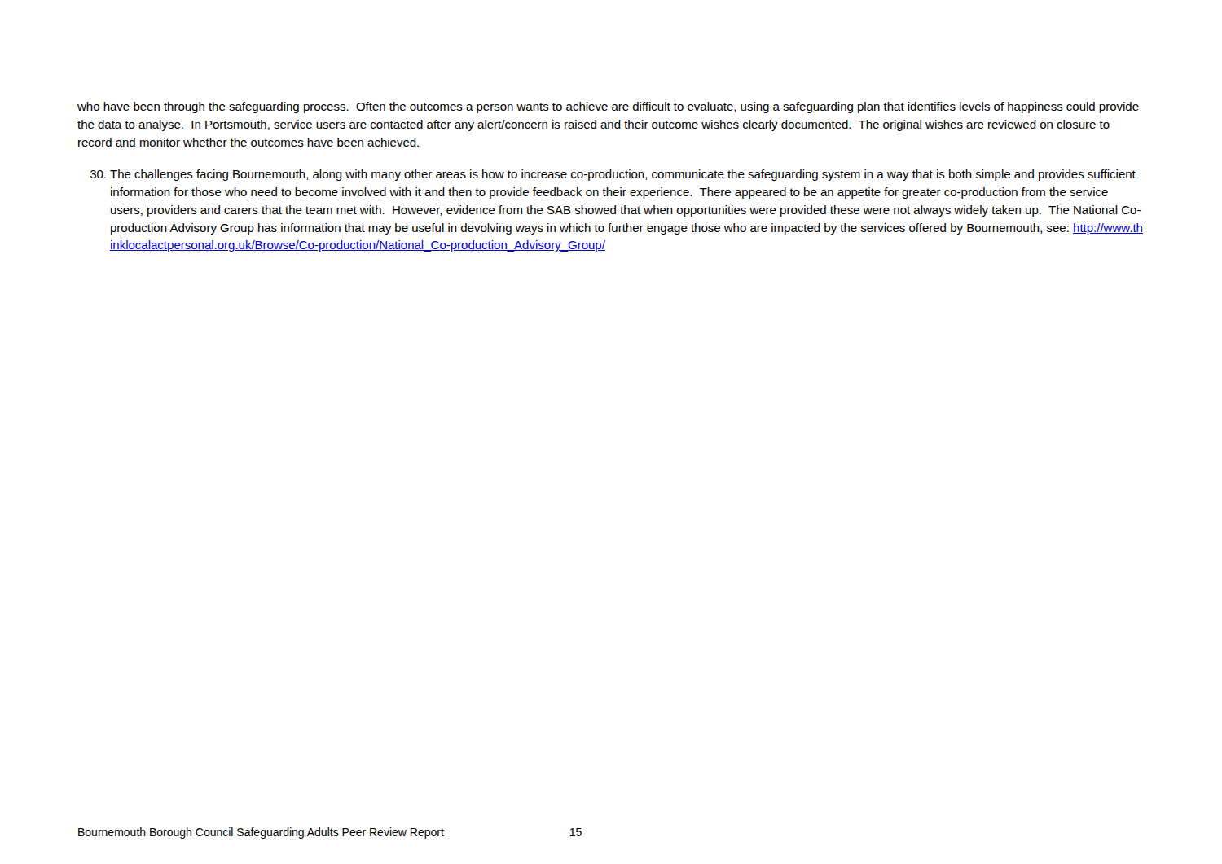who have been through the safeguarding process. Often the outcomes a person wants to achieve are difficult to evaluate, using a safeguarding plan that identifies levels of happiness could provide the data to analyse. In Portsmouth, service users are contacted after any alert/concern is raised and their outcome wishes clearly documented. The original wishes are reviewed on closure to record and monitor whether the outcomes have been achieved.
30. The challenges facing Bournemouth, along with many other areas is how to increase co-production, communicate the safeguarding system in a way that is both simple and provides sufficient information for those who need to become involved with it and then to provide feedback on their experience. There appeared to be an appetite for greater co-production from the service users, providers and carers that the team met with. However, evidence from the SAB showed that when opportunities were provided these were not always widely taken up. The National Co-production Advisory Group has information that may be useful in devolving ways in which to further engage those who are impacted by the services offered by Bournemouth, see: http://www.thinklocalactpersonal.org.uk/Browse/Co-production/National_Co-production_Advisory_Group/
Bournemouth Borough Council Safeguarding Adults Peer Review Report 15